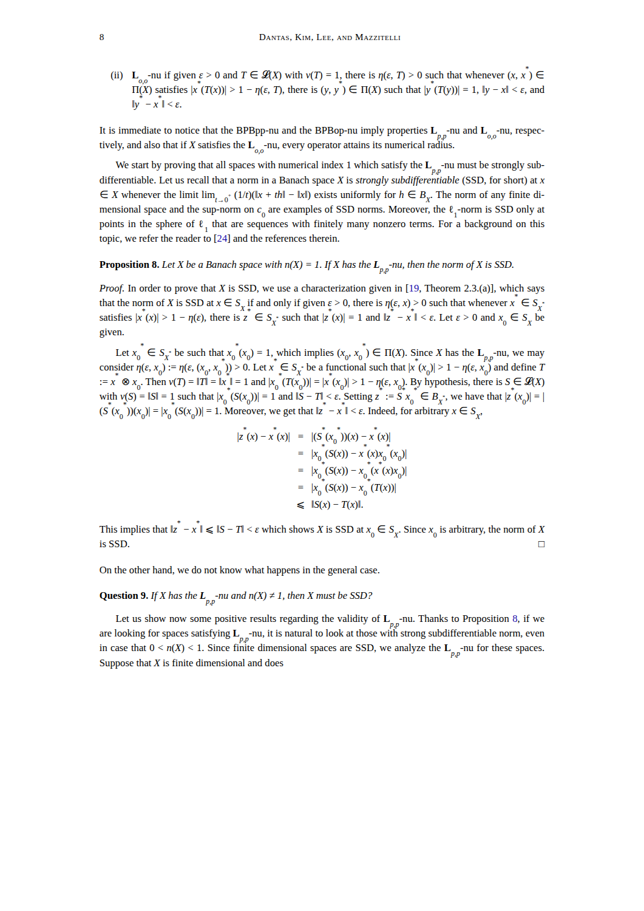8 Dantas, Kim, Lee, and Mazzitelli
(ii) Lo,o-nu if given ε > 0 and T ∈ 𝓛(X) with v(T) = 1, there is η(ε, T) > 0 such that whenever (x, x*) ∈ Π(X) satisfies |x*(T(x))| > 1 − η(ε, T), there is (y, y*) ∈ Π(X) such that |y*(T(y))| = 1, ‖y − x‖ < ε, and ‖y* − x*‖ < ε.
It is immediate to notice that the BPBpp-nu and the BPBop-nu imply properties Lp,p-nu and Lo,o-nu, respectively, and also that if X satisfies the Lo,o-nu, every operator attains its numerical radius.
We start by proving that all spaces with numerical index 1 which satisfy the Lp,p-nu must be strongly subdifferentiable. Let us recall that a norm in a Banach space X is strongly subdifferentiable (SSD, for short) at x ∈ X whenever the limit limt→0+ (1/t)(‖x + th‖ − ‖x‖) exists uniformly for h ∈ BX. The norm of any finite dimensional space and the sup-norm on c0 are examples of SSD norms. Moreover, the ℓ1-norm is SSD only at points in the sphere of ℓ1 that are sequences with finitely many nonzero terms. For a background on this topic, we refer the reader to [24] and the references therein.
Proposition 8. Let X be a Banach space with n(X) = 1. If X has the Lp,p-nu, then the norm of X is SSD.
Proof. In order to prove that X is SSD, we use a characterization given in [19, Theorem 2.3.(a)], which says that the norm of X is SSD at x ∈ SX if and only if given ε > 0, there is η(ε, x) > 0 such that whenever x* ∈ SX* satisfies |x*(x)| > 1 − η(ε), there is z* ∈ SX* such that |z*(x)| = 1 and ‖z* − x*‖ < ε. Let ε > 0 and x0 ∈ SX be given.
Let x0* ∈ SX* be such that x0*(x0) = 1, which implies (x0, x0*) ∈ Π(X). Since X has the Lp,p-nu, we may consider η(ε, x0) := η(ε, (x0, x0*)) > 0. Let x* ∈ SX* be a functional such that |x*(x0)| > 1 − η(ε, x0) and define T := x* ⊗ x0. Then v(T) = ‖T‖ = ‖x*‖ = 1 and |x0*(T(x0))| = |x*(x0)| > 1 − η(ε, x0). By hypothesis, there is S ∈ 𝓛(X) with v(S) = ‖S‖ = 1 such that |x0*(S(x0))| = 1 and ‖S − T‖ < ε. Setting z* := S*x0* ∈ BX*, we have that |z*(x0)| = |(S*(x0*))(x0)| = |x0*(S(x0))| = 1. Moreover, we get that ‖z* − x*‖ < ε. Indeed, for arbitrary x ∈ SX,
| / z * ( x ) − x * ( x )/ | = | /( S * ( x 0 * ))( x ) − x * ( x )/ |
| | = | / x 0 * ( S ( x )) − x * ( x ) x 0 * ( x 0 )/ |
| | = | / x 0 * ( S ( x )) − x 0 * ( x * ( x ) x 0 )/ |
| | = | / x 0 * ( S ( x )) − x 0 * ( T ( x ))/ |
| | ⩽ | ‖ S ( x ) − T ( x )‖. |
This implies that ‖z* − x*‖ ⩽ ‖S − T‖ < ε which shows X is SSD at x0 ∈ SX. Since x0 is arbitrary, the norm of X is SSD. □
On the other hand, we do not know what happens in the general case.
Question 9. If X has the Lp,p-nu and n(X) ≠ 1, then X must be SSD?
Let us show now some positive results regarding the validity of Lp,p-nu. Thanks to Proposition 8, if we are looking for spaces satisfying Lp,p-nu, it is natural to look at those with strong subdifferentiable norm, even in case that 0 < n(X) < 1. Since finite dimensional spaces are SSD, we analyze the Lp,p-nu for these spaces. Suppose that X is finite dimensional and does